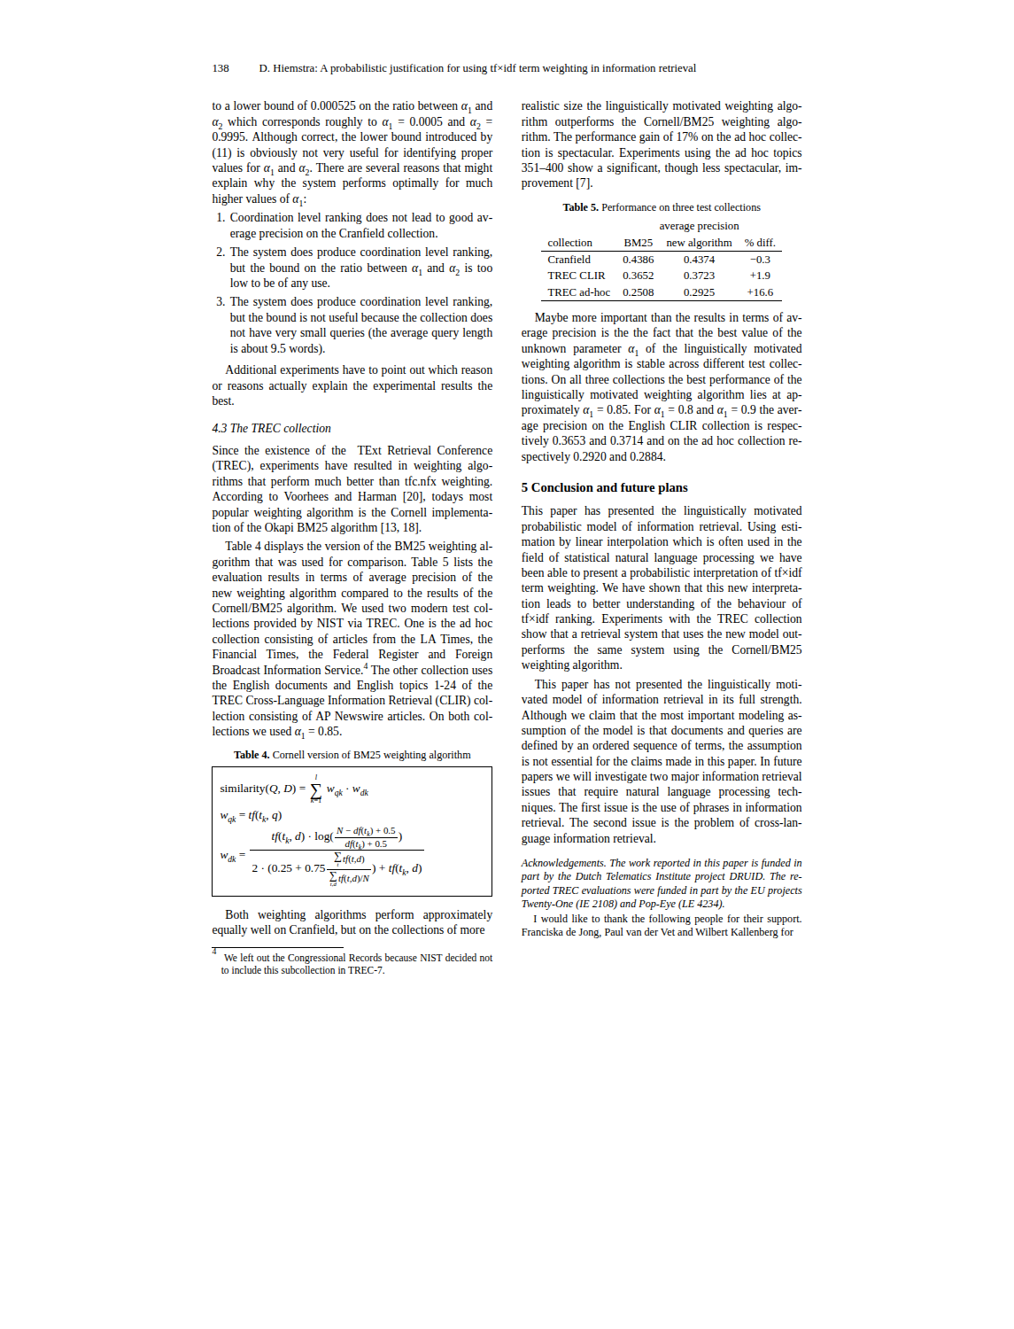138 D. Hiemstra: A probabilistic justification for using tf×idf term weighting in information retrieval
to a lower bound of 0.000525 on the ratio between α1 and α2 which corresponds roughly to α1 = 0.0005 and α2 = 0.9995. Although correct, the lower bound introduced by (11) is obviously not very useful for identifying proper values for α1 and α2. There are several reasons that might explain why the system performs optimally for much higher values of α1:
Coordination level ranking does not lead to good average precision on the Cranfield collection.
The system does produce coordination level ranking, but the bound on the ratio between α1 and α2 is too low to be of any use.
The system does produce coordination level ranking, but the bound is not useful because the collection does not have very small queries (the average query length is about 9.5 words).
Additional experiments have to point out which reason or reasons actually explain the experimental results the best.
4.3 The TREC collection
Since the existence of the TExt Retrieval Conference (TREC), experiments have resulted in weighting algorithms that perform much better than tfc.nfx weighting. According to Voorhees and Harman [20], todays most popular weighting algorithm is the Cornell implementation of the Okapi BM25 algorithm [13, 18].
Table 4 displays the version of the BM25 weighting algorithm that was used for comparison. Table 5 lists the evaluation results in terms of average precision of the new weighting algorithm compared to the results of the Cornell/BM25 algorithm. We used two modern test collections provided by NIST via TREC. One is the ad hoc collection consisting of articles from the LA Times, the Financial Times, the Federal Register and Foreign Broadcast Information Service.4 The other collection uses the English documents and English topics 1-24 of the TREC Cross-Language Information Retrieval (CLIR) collection consisting of AP Newswire articles. On both collections we used α1 = 0.85.
Table 4. Cornell version of BM25 weighting algorithm
similarity(Q, D) = l∑k=1 wqk · wdk
wqk = tf(tk, q)
wdk = tf(tk, d) · log(N − df(tk) + 0.5 df(tk) + 0.5) 2 · (0.25 + 0.75∑t tf(t,d)∑t,d tf(t,d)/N) + tf(tk, d)
Both weighting algorithms perform approximately equally well on Cranfield, but on the collections of more
4 We left out the Congressional Records because NIST decided not to include this subcollection in TREC-7.
realistic size the linguistically motivated weighting algorithm outperforms the Cornell/BM25 weighting algorithm. The performance gain of 17% on the ad hoc collection is spectacular. Experiments using the ad hoc topics 351–400 show a significant, though less spectacular, improvement [7].
Table 5. Performance on three test collections
| | average precision |
| collection | BM25 | new algorithm | % diff. |
| Cranfield | 0.4386 | 0.4374 | −0.3 |
| TREC CLIR | 0.3652 | 0.3723 | +1.9 |
| TREC ad-hoc | 0.2508 | 0.2925 | +16.6 |
Maybe more important than the results in terms of average precision is the the fact that the best value of the unknown parameter α1 of the linguistically motivated weighting algorithm is stable across different test collections. On all three collections the best performance of the linguistically motivated weighting algorithm lies at approximately α1 = 0.85. For α1 = 0.8 and α1 = 0.9 the average precision on the English CLIR collection is respectively 0.3653 and 0.3714 and on the ad hoc collection respectively 0.2920 and 0.2884.
5 Conclusion and future plans
This paper has presented the linguistically motivated probabilistic model of information retrieval. Using estimation by linear interpolation which is often used in the field of statistical natural language processing we have been able to present a probabilistic interpretation of tf×idf term weighting. We have shown that this new interpretation leads to better understanding of the behaviour of tf×idf ranking. Experiments with the TREC collection show that a retrieval system that uses the new model outperforms the same system using the Cornell/BM25 weighting algorithm.
This paper has not presented the linguistically motivated model of information retrieval in its full strength. Although we claim that the most important modeling assumption of the model is that documents and queries are defined by an ordered sequence of terms, the assumption is not essential for the claims made in this paper. In future papers we will investigate two major information retrieval issues that require natural language processing techniques. The first issue is the use of phrases in information retrieval. The second issue is the problem of cross-language information retrieval.
Acknowledgements. The work reported in this paper is funded in part by the Dutch Telematics Institute project DRUID. The reported TREC evaluations were funded in part by the EU projects Twenty-One (IE 2108) and Pop-Eye (LE 4234).
I would like to thank the following people for their support. Franciska de Jong, Paul van der Vet and Wilbert Kallenberg for